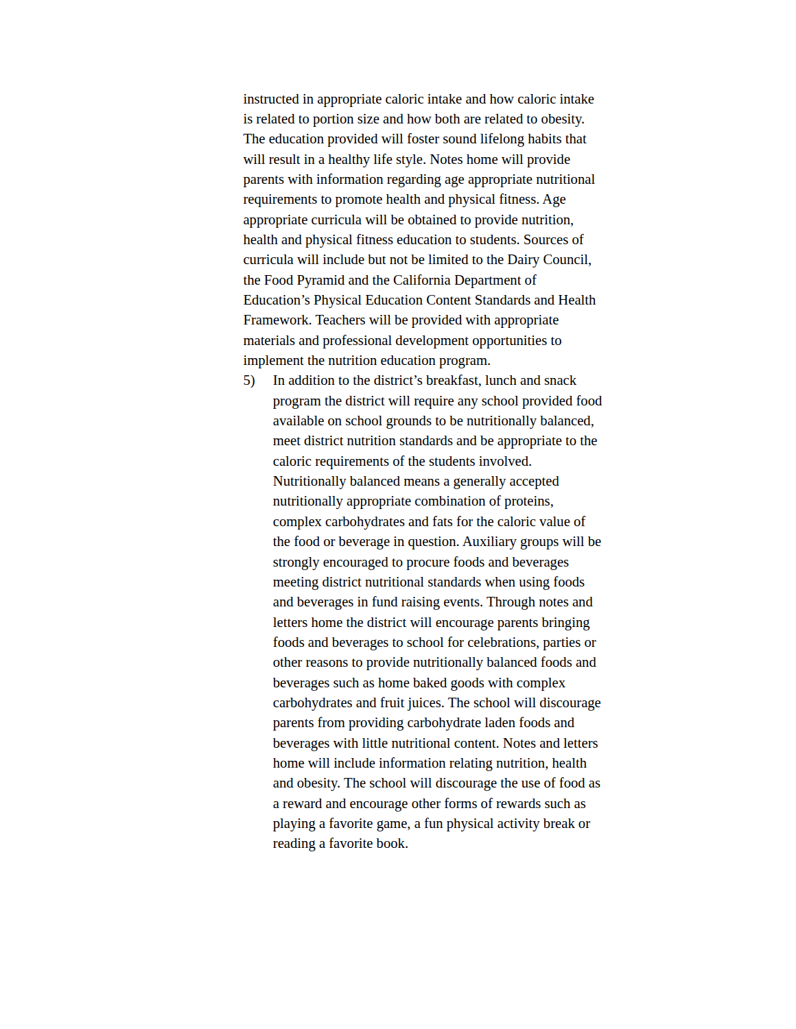instructed in appropriate caloric intake and how caloric intake is related to portion size and how both are related to obesity. The education provided will foster sound lifelong habits that will result in a healthy life style. Notes home will provide parents with information regarding age appropriate nutritional requirements to promote health and physical fitness. Age appropriate curricula will be obtained to provide nutrition, health and physical fitness education to students. Sources of curricula will include but not be limited to the Dairy Council, the Food Pyramid and the California Department of Education’s Physical Education Content Standards and Health Framework. Teachers will be provided with appropriate materials and professional development opportunities to implement the nutrition education program.
5) In addition to the district’s breakfast, lunch and snack program the district will require any school provided food available on school grounds to be nutritionally balanced, meet district nutrition standards and be appropriate to the caloric requirements of the students involved. Nutritionally balanced means a generally accepted nutritionally appropriate combination of proteins, complex carbohydrates and fats for the caloric value of the food or beverage in question. Auxiliary groups will be strongly encouraged to procure foods and beverages meeting district nutritional standards when using foods and beverages in fund raising events. Through notes and letters home the district will encourage parents bringing foods and beverages to school for celebrations, parties or other reasons to provide nutritionally balanced foods and beverages such as home baked goods with complex carbohydrates and fruit juices. The school will discourage parents from providing carbohydrate laden foods and beverages with little nutritional content. Notes and letters home will include information relating nutrition, health and obesity. The school will discourage the use of food as a reward and encourage other forms of rewards such as playing a favorite game, a fun physical activity break or reading a favorite book.